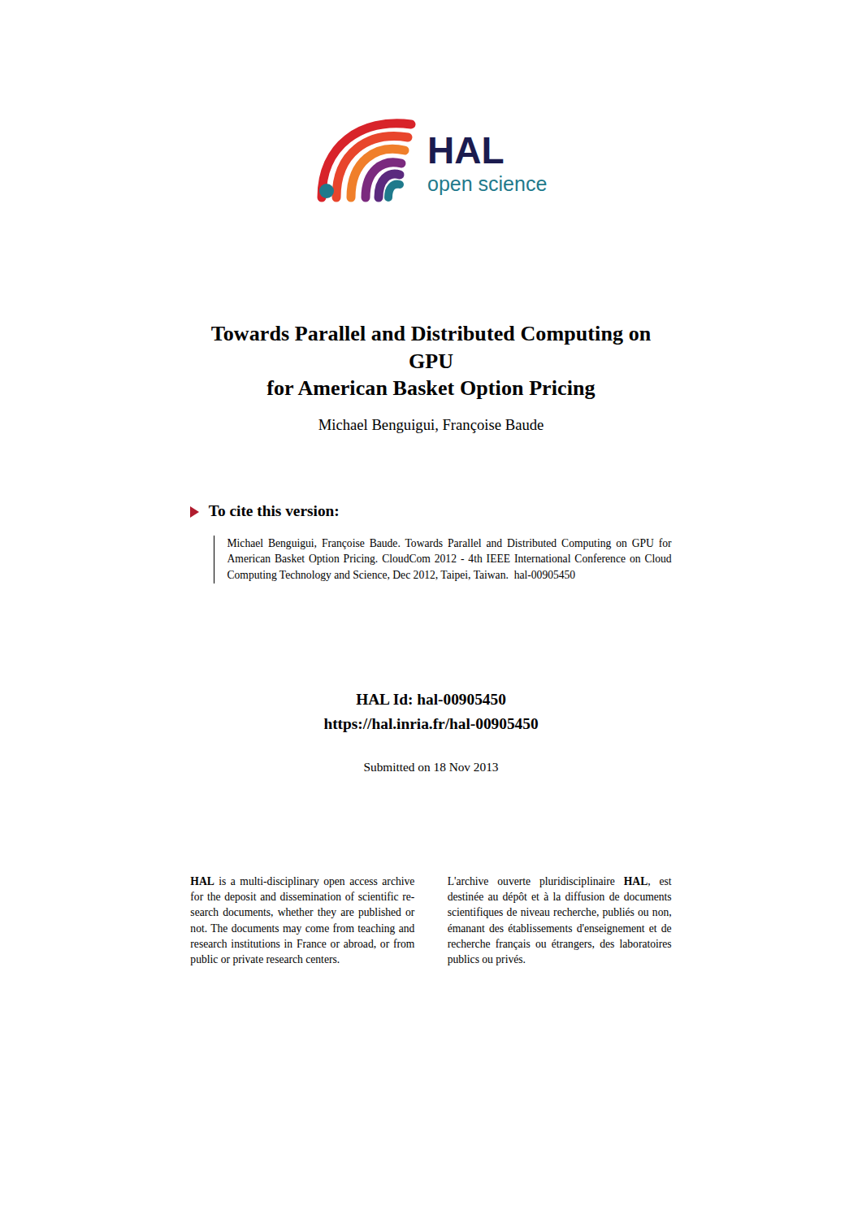HAL open science
Towards Parallel and Distributed Computing on GPU
for American Basket Option Pricing
Michael Benguigui, Françoise Baude
To cite this version:
Michael Benguigui, Françoise Baude. Towards Parallel and Distributed Computing on GPU for American Basket Option Pricing. CloudCom 2012 - 4th IEEE International Conference on Cloud Computing Technology and Science, Dec 2012, Taipei, Taiwan. hal-00905450
HAL Id: hal-00905450
https://hal.inria.fr/hal-00905450
Submitted on 18 Nov 2013
HAL is a multi-disciplinary open access archive for the deposit and dissemination of scientific research documents, whether they are published or not. The documents may come from teaching and research institutions in France or abroad, or from public or private research centers.
L'archive ouverte pluridisciplinaire HAL, est destinée au dépôt et à la diffusion de documents scientifiques de niveau recherche, publiés ou non, émanant des établissements d'enseignement et de recherche français ou étrangers, des laboratoires publics ou privés.